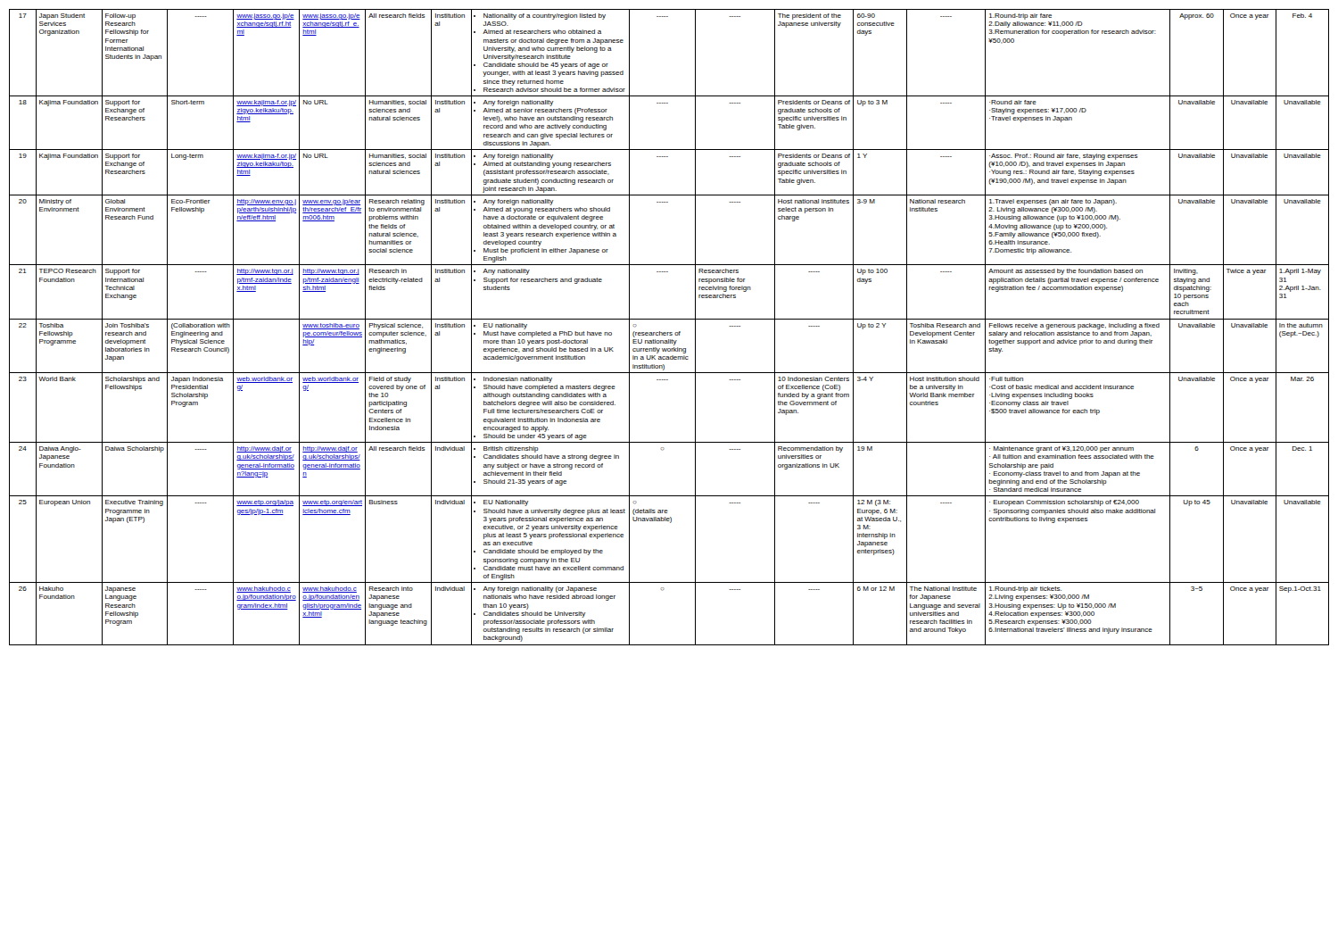| 17 | Japan Student Services Organization | Follow-up Research Fellowship for Former International Students in Japan | ----- | www.jasso.go.jp/exchange/sgtj.rf.html | www.jasso.go.jp/exchange/sgtj.rf_e.html | All research fields | Institutional | Nationality of a country/region listed by JASSO. Aimed at researchers who obtained a masters or doctoral degree from a Japanese University, and who currently belong to a University/research institute Candidate should be 45 years of age or younger, with at least 3 years having passed since they returned home Research advisor should be a former advisor | ----- | ----- | The president of the Japanese university | 60-90 consecutive days | ----- | 1.Round-trip air fare 2.Daily allowance: ¥11,000 /D 3.Remuneration for cooperation for research advisor: ¥50,000 | Approx. 60 | Once a year | Feb. 4 |
| 18 | Kajima Foundation | Support for Exchange of Researchers | Short-term | www.kajima-f.or.jp/zigyo.keikaku/top.html | No URL | Humanities, social sciences and natural sciences | Institutional | Any foreign nationality Aimed at senior researchers (Professor level), who have an outstanding research record and who are actively conducting research and can give special lectures or discussions in Japan. | ----- | ----- | Presidents or Deans of graduate schools of specific universities in Table given. | Up to 3 M | ----- | ·Round air fare ·Staying expenses: ¥17,000 /D ·Travel expenses in Japan | Unavailable | Unavailable | Unavailable |
| 19 | Kajima Foundation | Support for Exchange of Researchers | Long-term | www.kajima-f.or.jp/zigyo.keikaku/top.html | No URL | Humanities, social sciences and natural sciences | Institutional | Any foreign nationality Aimed at outstanding young researchers (assistant professor/research associate, graduate student) conducting research or joint research in Japan. | ----- | ----- | Presidents or Deans of graduate schools of specific universities in Table given. | 1 Y | ----- | ·Assoc. Prof.: Round air fare, staying expenses (¥10,000 /D), and travel expenses in Japan ·Young res.: Round air fare, Staying expenses (¥190,000 /M), and travel expense in Japan | Unavailable | Unavailable | Unavailable |
| 20 | Ministry of Environment | Global Environment Research Fund | Eco-Frontier Fellowship | http://www.env.go.jp/earth/suishinhi/jpn/eff/eff.html | www.env.go.jp/earth/research/ef_E/frm006.htm | Research relating to environmental problems within the fields of natural science, humanities or social science | Institutional | Any foreign nationality Aimed at young researchers who should have a doctorate or equivalent degree obtained within a developed country, or at least 3 years research experience within a developed country Must be proficient in either Japanese or English | ----- | ----- | Host national institutes select a person in charge | 3-9 M | National research institutes | 1.Travel expenses (an air fare to Japan). 2. Living allowance (¥300,000 /M). 3.Housing allowance (up to ¥100,000 /M). 4.Moving allowance (up to ¥200,000). 5.Family allowance (¥50,000 fixed). 6.Health insurance. 7.Domestic trip allowance. | Unavailable | Unavailable | Unavailable |
| 21 | TEPCO Research Foundation | Support for International Technical Exchange | ----- | http://www.tgn.or.jp/tmf-zaidan/index.html | http://www.tgn.or.jp/tmf-zaidan/english.html | Research in electricity-related fields | Institutional | Any nationality Support for researchers and graduate students | ----- | Researchers responsible for receiving foreign researchers | ----- | Up to 100 days | ----- | Amount as assessed by the foundation based on application details (partial travel expense / conference registration fee / accommodation expense) | Inviting, staying and dispatching: 10 persons each recruitment | Twice a year | 1.April 1-May 31 2.April 1-Jan. 31 |
| 22 | Toshiba Fellowship Programme | Join Toshiba's research and development laboratories in Japan | (Collaboration with Engineering and Physical Science Research Council) | | www.toshiba-europe.com/eur/fellowship/ | Physical science, computer science, mathmatics, engineering | Institutional | EU nationality Must have completed a PhD but have no more than 10 years post-doctoral experience, and should be based in a UK academic/government institution | ○ (researchers of EU nationality currently working in a UK academic institution) | ----- | ----- | Up to 2 Y | Toshiba Research and Development Center in Kawasaki | Fellows receive a generous package, including a fixed salary and relocation assistance to and from Japan, together support and advice prior to and during their stay. | Unavailable | Unavailable | In the autumn (Sept.~Dec.) |
| 23 | World Bank | Scholarships and Fellowships | Japan Indonesia Presidential Scholarship Program | web.worldbank.org/ | web.worldbank.org/ | Field of study covered by one of the 10 participating Centers of Excellence in Indonesia | Institutional | Indonesian nationality Should have completed a masters degree although outstanding candidates with a batchelors degree will also be considered. Full time lecturers/researchers CoE or equivalent institution in Indonesia are encouraged to apply. Should be under 45 years of age | ----- | ----- | 10 Indonesian Centers of Excellence (CoE) funded by a grant from the Government of Japan. | 3-4 Y | Host institution should be a university in World Bank member countries | ·Full tuition ·Cost of basic medical and accident insurance ·Living expenses including books ·Economy class air travel ·$500 travel allowance for each trip | Unavailable | Once a year | Mar. 26 |
| 24 | Daiwa Anglo-Japanese Foundation | Daiwa Scholarship | ----- | http://www.dajf.org.uk/scholarships/general-information?lang=jp | http://www.dajf.org.uk/scholarships/general-information | All research fields | Individual | British citizenship Candidates should have a strong degree in any subject or have a strong record of achievement in their field Should 21-35 years of age | ○ | ----- | Recommendation by universities or organizations in UK | 19 M | | · Maintenance grant of ¥3,120,000 per annum · All tuition and examination fees associated with the Scholarship are paid · Economy-class travel to and from Japan at the beginning and end of the Scholarship · Standard medical insurance | 6 | Once a year | Dec. 1 |
| 25 | European Union | Executive Training Programme in Japan (ETP) | ----- | www.etp.org/ja/pages/jp/jp-1.cfm | www.etp.org/en/articles/home.cfm | Business | Individual | EU Nationality Should have a university degree plus at least 3 years professional experience as an executive, or 2 years university experience plus at least 5 years professional experience as an executive Candidate should be employed by the sponsoring company in the EU Candidate must have an excellent command of English | ○ (details are Unavailable) | ----- | ----- | 12 M (3 M: Europe, 6 M: at Waseda U., 3 M: internship in Japanese enterprises) | ----- | · European Commission scholarship of €24,000 · Sponsoring companies should also make additional contributions to living expenses | Up to 45 | Unavailable | Unavailable |
| 26 | Hakuho Foundation | Japanese Language Research Fellowship Program | ----- | www.hakuhodo.co.jp/foundation/program/index.html | www.hakuhodo.co.jp/foundation/english/program/index.html | Research into Japanese language and Japanese language teaching | Individual | Any foreign nationality (or Japanese nationals who have resided abroad longer than 10 years) Candidates should be University professor/associate professors with outstanding results in research (or similar background) | ○ | ----- | ----- | 6 M or 12 M | The National Institute for Japanese Language and several universities and research facilities in and around Tokyo | 1.Round-trip air tickets. 2.Living expenses: ¥300,000 /M 3.Housing expenses: Up to ¥150,000 /M 4.Relocation expenses: ¥300,000 5.Research expenses: ¥300,000 6.International travelers' illness and injury insurance | 3~5 | Once a year | Sep.1-Oct.31 |